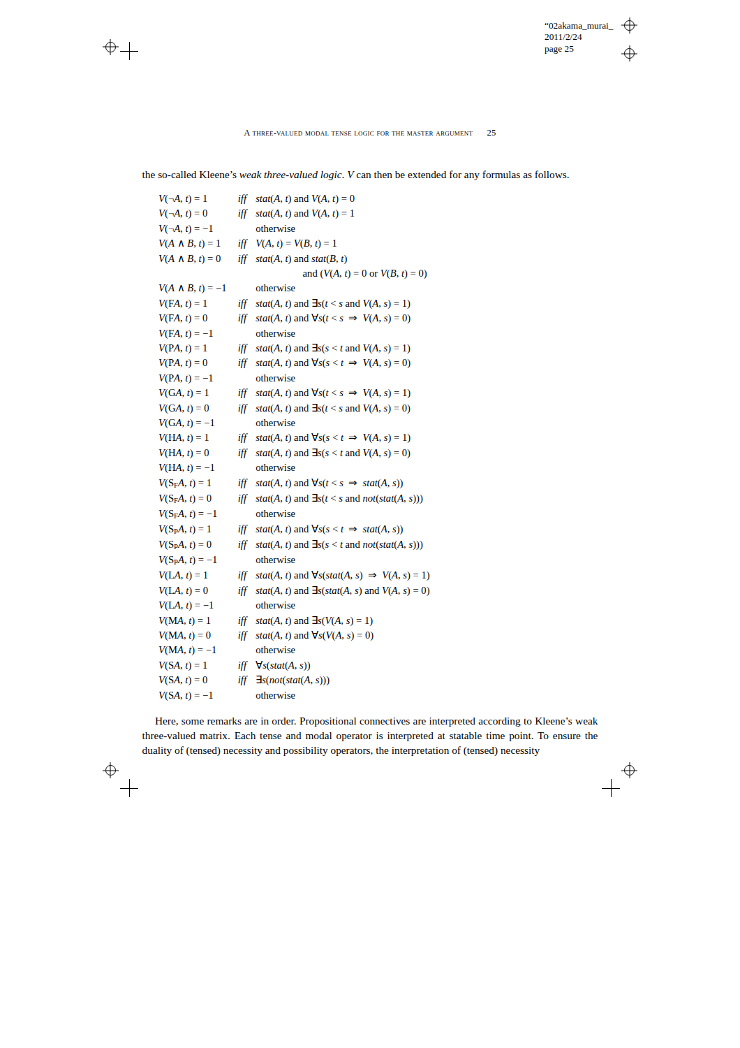“02akama_murai_
2011/2/24
page 25
A three-valued modal tense logic for the master argument25
the so-called Kleene’s weak three-valued logic. V can then be extended for any formulas as follows.
| V (¬ A , t ) = 1 | iff | stat ( A , t ) and V ( A , t ) = 0 |
| V (¬ A , t ) = 0 | iff | stat ( A , t ) and V ( A , t ) = 1 |
| V (¬ A , t ) = −1 | | otherwise |
| V ( A ∧ B , t ) = 1 | iff | V ( A , t ) = V ( B , t ) = 1 |
| V ( A ∧ B , t ) = 0 | iff | stat ( A , t ) and stat ( B , t ) |
| | | and ( V ( A , t ) = 0 or V ( B , t ) = 0) |
| V ( A ∧ B , t ) = −1 | | otherwise |
| V (F A , t ) = 1 | iff | stat ( A , t ) and ∃ s ( t < s and V ( A , s ) = 1) |
| V (F A , t ) = 0 | iff | stat ( A , t ) and ∀ s ( t < s ⇒ V ( A , s ) = 0) |
| V (F A , t ) = −1 | | otherwise |
| V (P A , t ) = 1 | iff | stat ( A , t ) and ∃ s ( s < t and V ( A , s ) = 1) |
| V (P A , t ) = 0 | iff | stat ( A , t ) and ∀ s ( s < t ⇒ V ( A , s ) = 0) |
| V (P A , t ) = −1 | | otherwise |
| V (G A , t ) = 1 | iff | stat ( A , t ) and ∀ s ( t < s ⇒ V ( A , s ) = 1) |
| V (G A , t ) = 0 | iff | stat ( A , t ) and ∃ s ( t < s and V ( A , s ) = 0) |
| V (G A , t ) = −1 | | otherwise |
| V (H A , t ) = 1 | iff | stat ( A , t ) and ∀ s ( s < t ⇒ V ( A , s ) = 1) |
| V (H A , t ) = 0 | iff | stat ( A , t ) and ∃ s ( s < t and V ( A , s ) = 0) |
| V (H A , t ) = −1 | | otherwise |
| V (S F A , t ) = 1 | iff | stat ( A , t ) and ∀ s ( t < s ⇒ stat ( A , s )) |
| V (S F A , t ) = 0 | iff | stat ( A , t ) and ∃ s ( t < s and not ( stat ( A , s ))) |
| V (S F A , t ) = −1 | | otherwise |
| V (S P A , t ) = 1 | iff | stat ( A , t ) and ∀ s ( s < t ⇒ stat ( A , s )) |
| V (S P A , t ) = 0 | iff | stat ( A , t ) and ∃ s ( s < t and not ( stat ( A , s ))) |
| V (S P A , t ) = −1 | | otherwise |
| V (L A , t ) = 1 | iff | stat ( A , t ) and ∀ s ( stat ( A , s ) ⇒ V ( A , s ) = 1) |
| V (L A , t ) = 0 | iff | stat ( A , t ) and ∃ s ( stat ( A , s ) and V ( A , s ) = 0) |
| V (L A , t ) = −1 | | otherwise |
| V (M A , t ) = 1 | iff | stat ( A , t ) and ∃ s ( V ( A , s ) = 1) |
| V (M A , t ) = 0 | iff | stat ( A , t ) and ∀ s ( V ( A , s ) = 0) |
| V (M A , t ) = −1 | | otherwise |
| V (S A , t ) = 1 | iff | ∀ s ( stat ( A , s )) |
| V (S A , t ) = 0 | iff | ∃ s ( not ( stat ( A , s ))) |
| V (S A , t ) = −1 | | otherwise |
Here, some remarks are in order. Propositional connectives are interpreted according to Kleene’s weak three-valued matrix. Each tense and modal operator is interpreted at statable time point. To ensure the duality of (tensed) necessity and possibility operators, the interpretation of (tensed) necessity